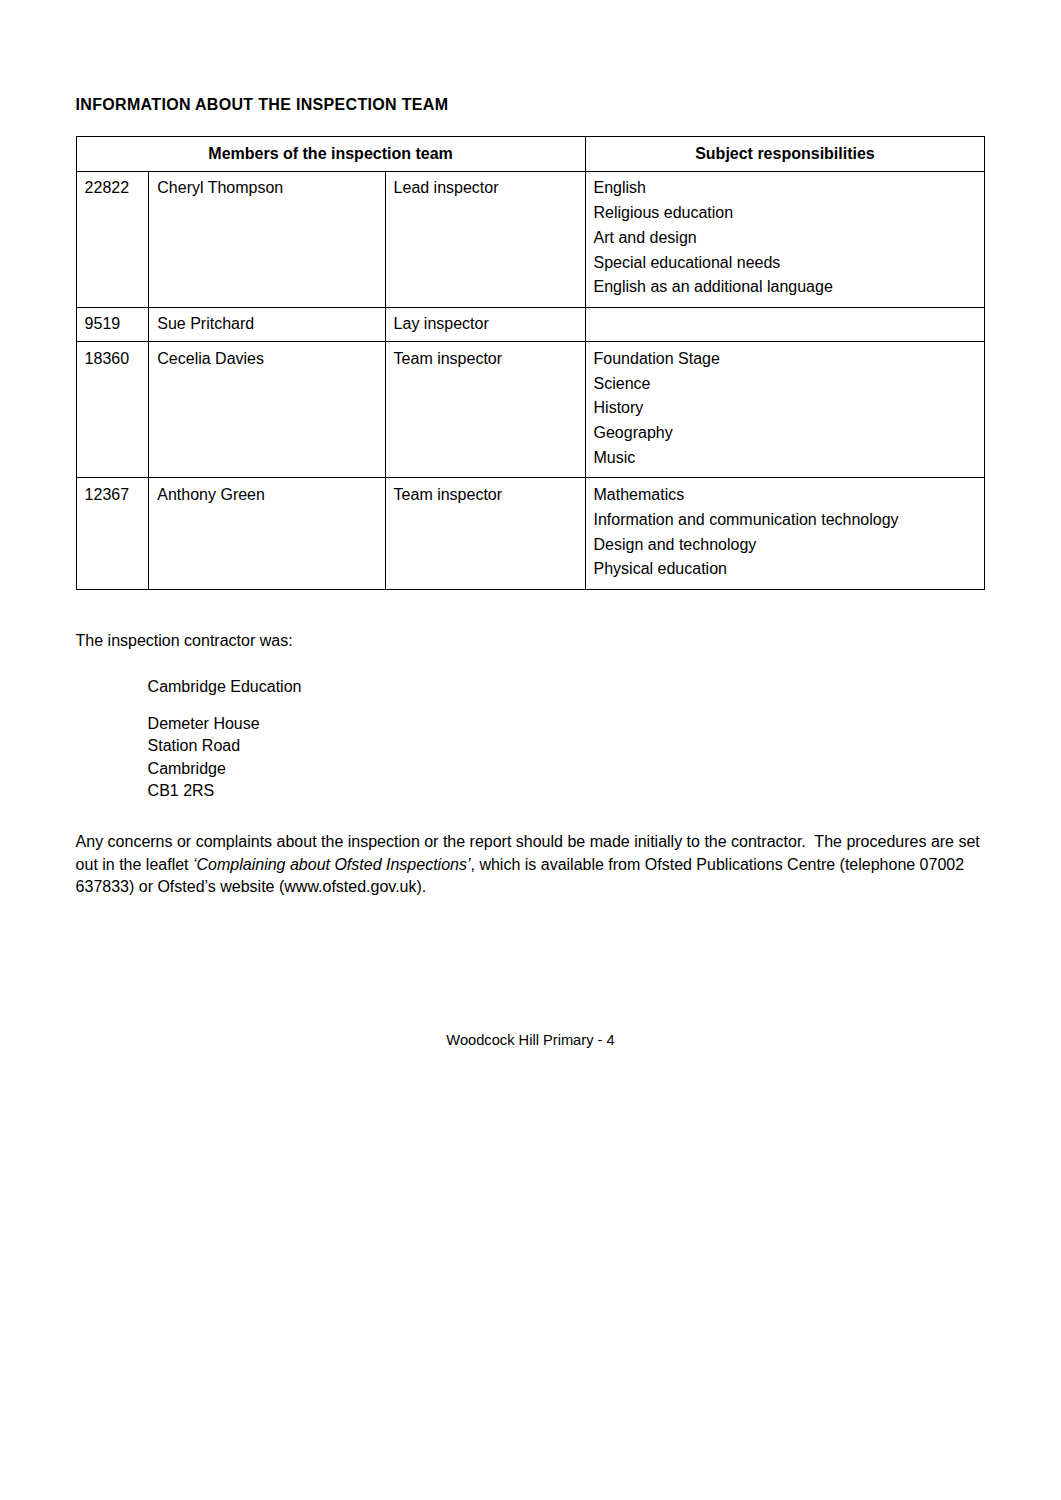INFORMATION ABOUT THE INSPECTION TEAM
| Members of the inspection team | Subject responsibilities |
| --- | --- |
| 22822 | Cheryl Thompson | Lead inspector | English Religious education Art and design Special educational needs English as an additional language |
| 9519 | Sue Pritchard | Lay inspector | |
| 18360 | Cecelia Davies | Team inspector | Foundation Stage Science History Geography Music |
| 12367 | Anthony Green | Team inspector | Mathematics Information and communication technology Design and technology Physical education |
The inspection contractor was:
Cambridge Education
Demeter House
Station Road
Cambridge
CB1 2RS
Any concerns or complaints about the inspection or the report should be made initially to the contractor. The procedures are set out in the leaflet ‘Complaining about Ofsted Inspections’, which is available from Ofsted Publications Centre (telephone 07002 637833) or Ofsted’s website (www.ofsted.gov.uk).
Woodcock Hill Primary - 4